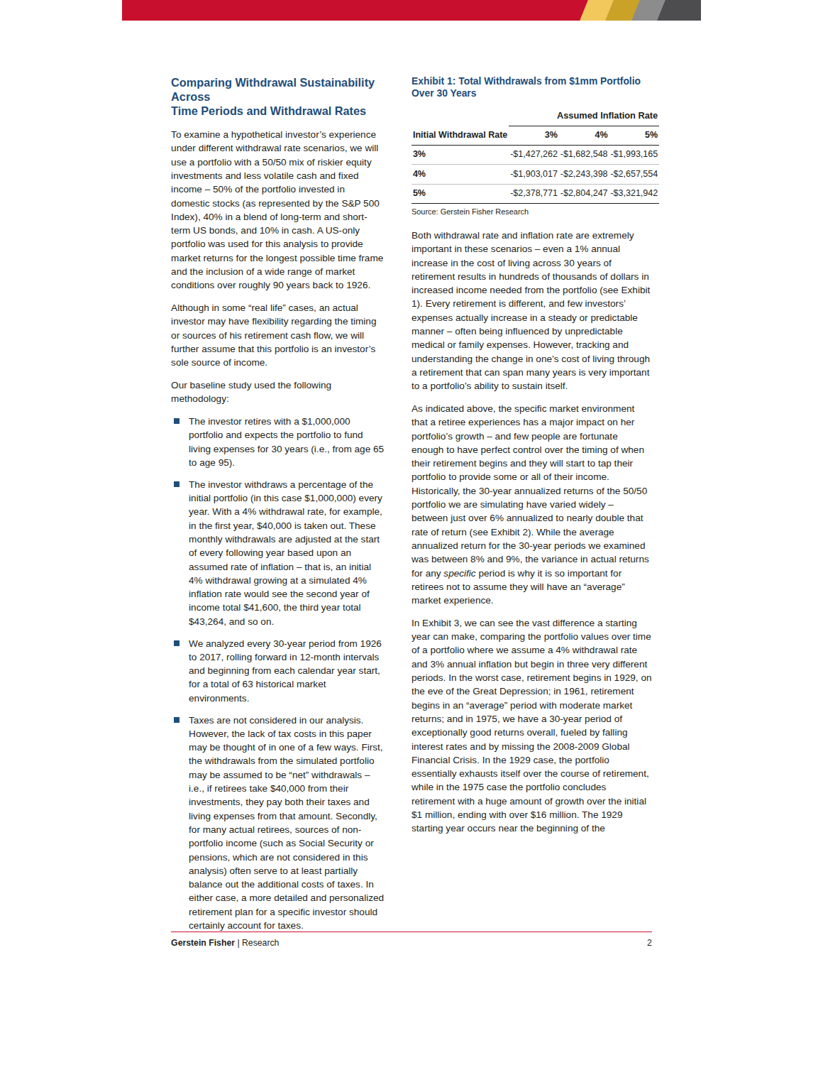Comparing Withdrawal Sustainability Across
Time Periods and Withdrawal Rates
To examine a hypothetical investor’s experience under different withdrawal rate scenarios, we will use a portfolio with a 50/50 mix of riskier equity investments and less volatile cash and fixed income – 50% of the portfolio invested in domestic stocks (as represented by the S&P 500 Index), 40% in a blend of long-term and short-term US bonds, and 10% in cash. A US-only portfolio was used for this analysis to provide market returns for the longest possible time frame and the inclusion of a wide range of market conditions over roughly 90 years back to 1926.
Although in some “real life” cases, an actual investor may have flexibility regarding the timing or sources of his retirement cash flow, we will further assume that this portfolio is an investor’s sole source of income.
Our baseline study used the following methodology:
The investor retires with a $1,000,000 portfolio and expects the portfolio to fund living expenses for 30 years (i.e., from age 65 to age 95).
The investor withdraws a percentage of the initial portfolio (in this case $1,000,000) every year. With a 4% withdrawal rate, for example, in the first year, $40,000 is taken out. These monthly withdrawals are adjusted at the start of every following year based upon an assumed rate of inflation – that is, an initial 4% withdrawal growing at a simulated 4% inflation rate would see the second year of income total $41,600, the third year total $43,264, and so on.
We analyzed every 30-year period from 1926 to 2017, rolling forward in 12-month intervals and beginning from each calendar year start, for a total of 63 historical market environments.
Taxes are not considered in our analysis. However, the lack of tax costs in this paper may be thought of in one of a few ways. First, the withdrawals from the simulated portfolio may be assumed to be “net” withdrawals – i.e., if retirees take $40,000 from their investments, they pay both their taxes and living expenses from that amount. Secondly, for many actual retirees, sources of non-portfolio income (such as Social Security or pensions, which are not considered in this analysis) often serve to at least partially balance out the additional costs of taxes. In either case, a more detailed and personalized retirement plan for a specific investor should certainly account for taxes.
Exhibit 1: Total Withdrawals from $1mm Portfolio Over 30 Years
| | Assumed Inflation Rate |
| Initial Withdrawal Rate | 3% | 4% | 5% |
| 3% | -$1,427,262 | -$1,682,548 | -$1,993,165 |
| 4% | -$1,903,017 | -$2,243,398 | -$2,657,554 |
| 5% | -$2,378,771 | -$2,804,247 | -$3,321,942 |
Source: Gerstein Fisher Research
Both withdrawal rate and inflation rate are extremely important in these scenarios – even a 1% annual increase in the cost of living across 30 years of retirement results in hundreds of thousands of dollars in increased income needed from the portfolio (see Exhibit 1). Every retirement is different, and few investors’ expenses actually increase in a steady or predictable manner – often being influenced by unpredictable medical or family expenses. However, tracking and understanding the change in one’s cost of living through a retirement that can span many years is very important to a portfolio’s ability to sustain itself.
As indicated above, the specific market environment that a retiree experiences has a major impact on her portfolio’s growth – and few people are fortunate enough to have perfect control over the timing of when their retirement begins and they will start to tap their portfolio to provide some or all of their income. Historically, the 30-year annualized returns of the 50/50 portfolio we are simulating have varied widely – between just over 6% annualized to nearly double that rate of return (see Exhibit 2). While the average annualized return for the 30-year periods we examined was between 8% and 9%, the variance in actual returns for any specific period is why it is so important for retirees not to assume they will have an “average” market experience.
In Exhibit 3, we can see the vast difference a starting year can make, comparing the portfolio values over time of a portfolio where we assume a 4% withdrawal rate and 3% annual inflation but begin in three very different periods. In the worst case, retirement begins in 1929, on the eve of the Great Depression; in 1961, retirement begins in an “average” period with moderate market returns; and in 1975, we have a 30-year period of exceptionally good returns overall, fueled by falling interest rates and by missing the 2008-2009 Global Financial Crisis. In the 1929 case, the portfolio essentially exhausts itself over the course of retirement, while in the 1975 case the portfolio concludes retirement with a huge amount of growth over the initial $1 million, ending with over $16 million. The 1929 starting year occurs near the beginning of the
Gerstein Fisher | Research
2